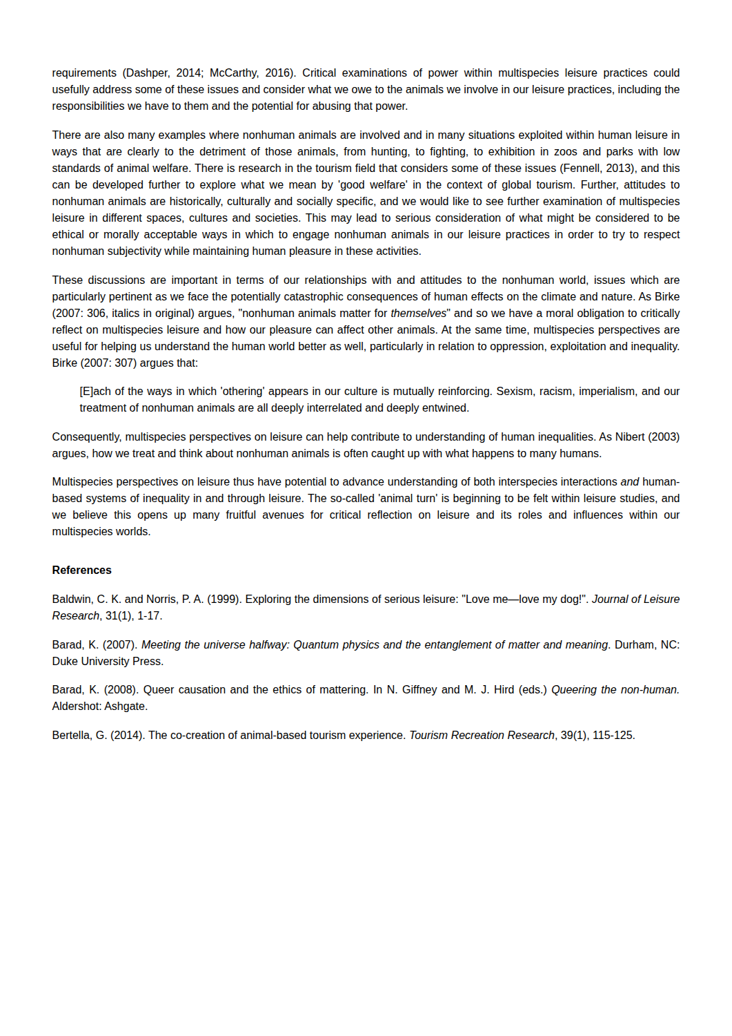requirements (Dashper, 2014; McCarthy, 2016). Critical examinations of power within multispecies leisure practices could usefully address some of these issues and consider what we owe to the animals we involve in our leisure practices, including the responsibilities we have to them and the potential for abusing that power.
There are also many examples where nonhuman animals are involved and in many situations exploited within human leisure in ways that are clearly to the detriment of those animals, from hunting, to fighting, to exhibition in zoos and parks with low standards of animal welfare. There is research in the tourism field that considers some of these issues (Fennell, 2013), and this can be developed further to explore what we mean by 'good welfare' in the context of global tourism. Further, attitudes to nonhuman animals are historically, culturally and socially specific, and we would like to see further examination of multispecies leisure in different spaces, cultures and societies. This may lead to serious consideration of what might be considered to be ethical or morally acceptable ways in which to engage nonhuman animals in our leisure practices in order to try to respect nonhuman subjectivity while maintaining human pleasure in these activities.
These discussions are important in terms of our relationships with and attitudes to the nonhuman world, issues which are particularly pertinent as we face the potentially catastrophic consequences of human effects on the climate and nature. As Birke (2007: 306, italics in original) argues, "nonhuman animals matter for themselves" and so we have a moral obligation to critically reflect on multispecies leisure and how our pleasure can affect other animals. At the same time, multispecies perspectives are useful for helping us understand the human world better as well, particularly in relation to oppression, exploitation and inequality. Birke (2007: 307) argues that:
[E]ach of the ways in which 'othering' appears in our culture is mutually reinforcing. Sexism, racism, imperialism, and our treatment of nonhuman animals are all deeply interrelated and deeply entwined.
Consequently, multispecies perspectives on leisure can help contribute to understanding of human inequalities. As Nibert (2003) argues, how we treat and think about nonhuman animals is often caught up with what happens to many humans.
Multispecies perspectives on leisure thus have potential to advance understanding of both interspecies interactions and human-based systems of inequality in and through leisure. The so-called 'animal turn' is beginning to be felt within leisure studies, and we believe this opens up many fruitful avenues for critical reflection on leisure and its roles and influences within our multispecies worlds.
References
Baldwin, C. K. and Norris, P. A. (1999). Exploring the dimensions of serious leisure: "Love me—love my dog!". Journal of Leisure Research, 31(1), 1-17.
Barad, K. (2007). Meeting the universe halfway: Quantum physics and the entanglement of matter and meaning. Durham, NC: Duke University Press.
Barad, K. (2008). Queer causation and the ethics of mattering. In N. Giffney and M. J. Hird (eds.) Queering the non-human. Aldershot: Ashgate.
Bertella, G. (2014). The co-creation of animal-based tourism experience. Tourism Recreation Research, 39(1), 115-125.